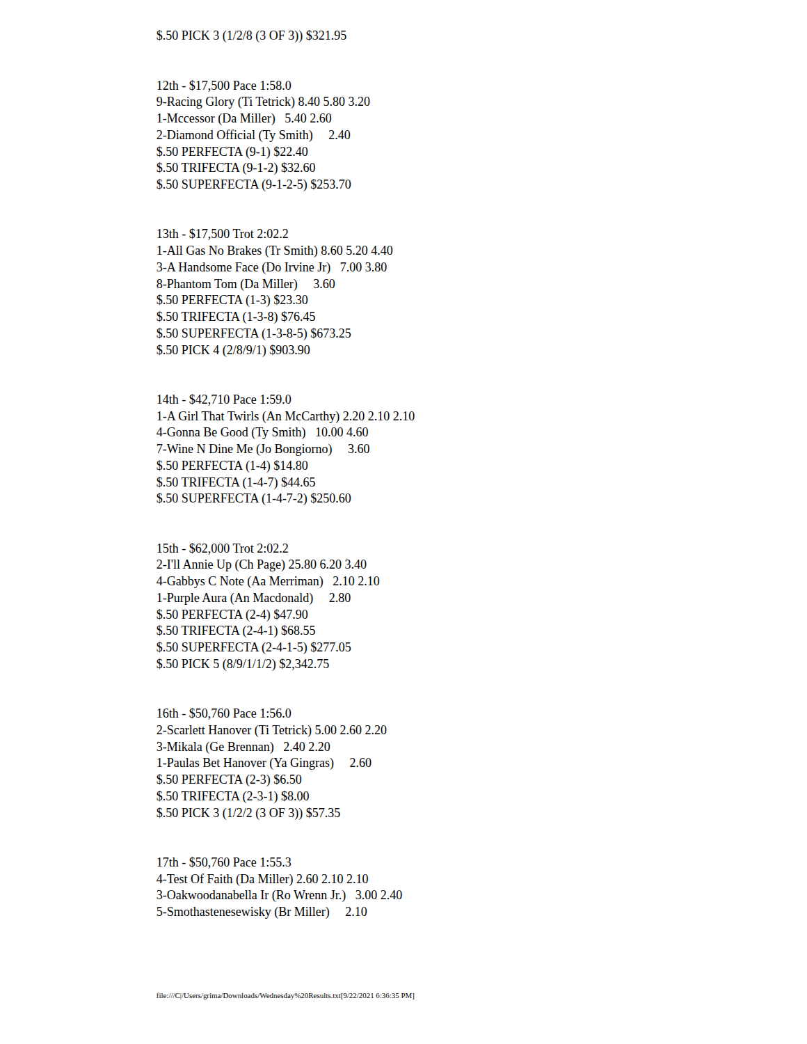$.50 PICK 3 (1/2/8 (3 OF 3)) $321.95


12th - $17,500 Pace 1:58.0
9-Racing Glory (Ti Tetrick) 8.40 5.80 3.20
1-Mccessor (Da Miller)   5.40 2.60
2-Diamond Official (Ty Smith)     2.40
$.50 PERFECTA (9-1) $22.40
$.50 TRIFECTA (9-1-2) $32.60
$.50 SUPERFECTA (9-1-2-5) $253.70


13th - $17,500 Trot 2:02.2
1-All Gas No Brakes (Tr Smith) 8.60 5.20 4.40
3-A Handsome Face (Do Irvine Jr)   7.00 3.80
8-Phantom Tom (Da Miller)     3.60
$.50 PERFECTA (1-3) $23.30
$.50 TRIFECTA (1-3-8) $76.45
$.50 SUPERFECTA (1-3-8-5) $673.25
$.50 PICK 4 (2/8/9/1) $903.90


14th - $42,710 Pace 1:59.0
1-A Girl That Twirls (An McCarthy) 2.20 2.10 2.10
4-Gonna Be Good (Ty Smith)   10.00 4.60
7-Wine N Dine Me (Jo Bongiorno)     3.60
$.50 PERFECTA (1-4) $14.80
$.50 TRIFECTA (1-4-7) $44.65
$.50 SUPERFECTA (1-4-7-2) $250.60


15th - $62,000 Trot 2:02.2
2-I'll Annie Up (Ch Page) 25.80 6.20 3.40
4-Gabbys C Note (Aa Merriman)   2.10 2.10
1-Purple Aura (An Macdonald)     2.80
$.50 PERFECTA (2-4) $47.90
$.50 TRIFECTA (2-4-1) $68.55
$.50 SUPERFECTA (2-4-1-5) $277.05
$.50 PICK 5 (8/9/1/1/2) $2,342.75


16th - $50,760 Pace 1:56.0
2-Scarlett Hanover (Ti Tetrick) 5.00 2.60 2.20
3-Mikala (Ge Brennan)   2.40 2.20
1-Paulas Bet Hanover (Ya Gingras)     2.60
$.50 PERFECTA (2-3) $6.50
$.50 TRIFECTA (2-3-1) $8.00
$.50 PICK 3 (1/2/2 (3 OF 3)) $57.35


17th - $50,760 Pace 1:55.3
4-Test Of Faith (Da Miller) 2.60 2.10 2.10
3-Oakwoodanabella Ir (Ro Wrenn Jr.)   3.00 2.40
5-Smothastenesewisky (Br Miller)     2.10
file:///C|/Users/grima/Downloads/Wednesday%20Results.txt[9/22/2021 6:36:35 PM]